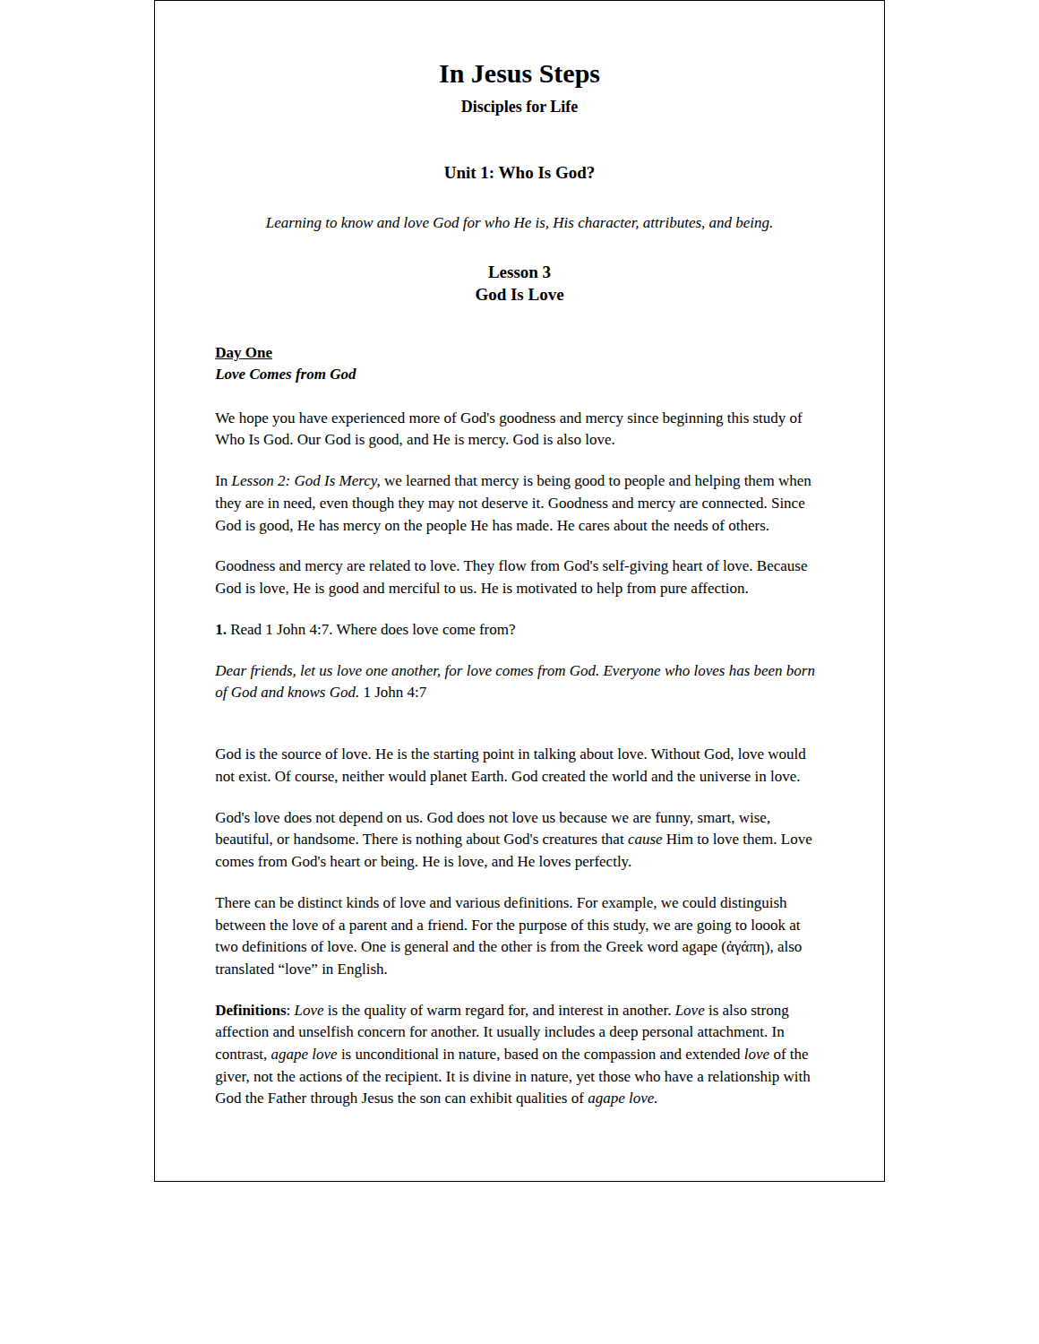In Jesus Steps
Disciples for Life
Unit 1: Who Is God?
Learning to know and love God for who He is, His character, attributes, and being.
Lesson 3
God Is Love
Day One
Love Comes from God
We hope you have experienced more of God's goodness and mercy since beginning this study of Who Is God. Our God is good, and He is mercy. God is also love.
In Lesson 2: God Is Mercy, we learned that mercy is being good to people and helping them when they are in need, even though they may not deserve it. Goodness and mercy are connected. Since God is good, He has mercy on the people He has made. He cares about the needs of others.
Goodness and mercy are related to love. They flow from God's self-giving heart of love. Because God is love, He is good and merciful to us. He is motivated to help from pure affection.
1. Read 1 John 4:7. Where does love come from?
Dear friends, let us love one another, for love comes from God. Everyone who loves has been born of God and knows God. 1 John 4:7
God is the source of love. He is the starting point in talking about love. Without God, love would not exist. Of course, neither would planet Earth. God created the world and the universe in love.
God's love does not depend on us. God does not love us because we are funny, smart, wise, beautiful, or handsome. There is nothing about God's creatures that cause Him to love them. Love comes from God's heart or being. He is love, and He loves perfectly.
There can be distinct kinds of love and various definitions. For example, we could distinguish between the love of a parent and a friend. For the purpose of this study, we are going to loook at two definitions of love. One is general and the other is from the Greek word agape (ἀγάπη), also translated “love” in English.
Definitions: Love is the quality of warm regard for, and interest in another. Love is also strong affection and unselfish concern for another. It usually includes a deep personal attachment. In contrast, agape love is unconditional in nature, based on the compassion and extended love of the giver, not the actions of the recipient. It is divine in nature, yet those who have a relationship with God the Father through Jesus the son can exhibit qualities of agape love.